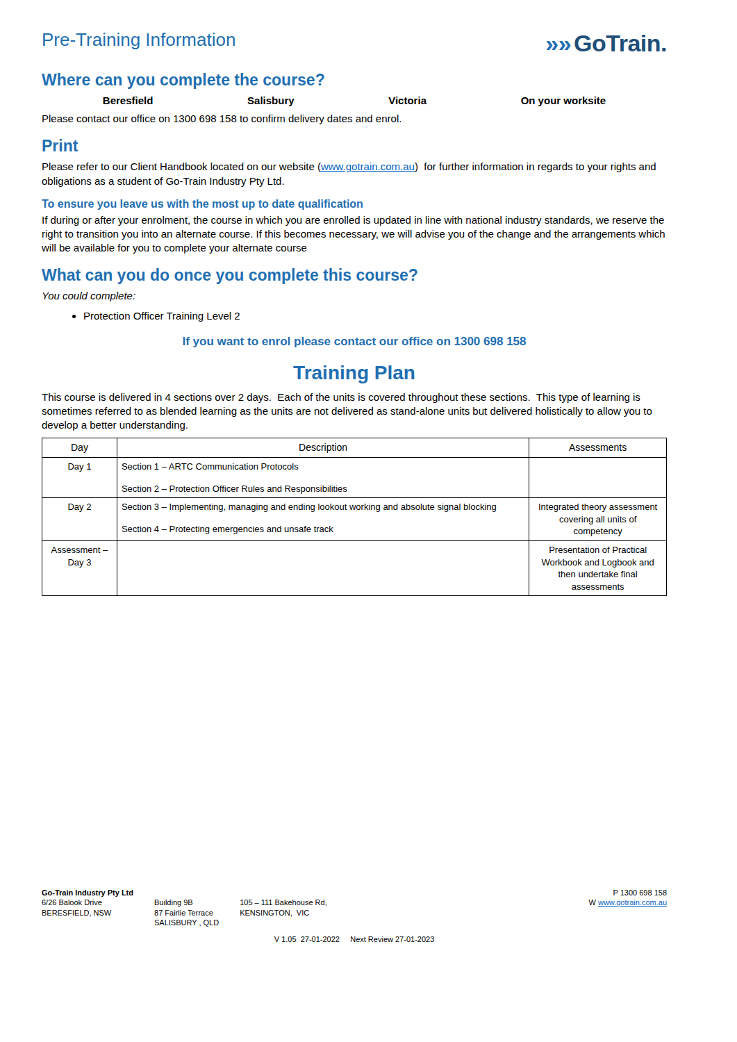Pre-Training Information
»»GoTrain.
Where can you complete the course?
Beresfield Salisbury Victoria On your worksite
Please contact our office on 1300 698 158 to confirm delivery dates and enrol.
Print
Please refer to our Client Handbook located on our website (www.gotrain.com.au) for further information in regards to your rights and obligations as a student of Go-Train Industry Pty Ltd.
To ensure you leave us with the most up to date qualification
If during or after your enrolment, the course in which you are enrolled is updated in line with national industry standards, we reserve the right to transition you into an alternate course. If this becomes necessary, we will advise you of the change and the arrangements which will be available for you to complete your alternate course
What can you do once you complete this course?
You could complete:
Protection Officer Training Level 2
If you want to enrol please contact our office on 1300 698 158
Training Plan
This course is delivered in 4 sections over 2 days. Each of the units is covered throughout these sections. This type of learning is sometimes referred to as blended learning as the units are not delivered as stand-alone units but delivered holistically to allow you to develop a better understanding.
| Day | Description | Assessments |
| --- | --- | --- |
| Day 1 | Section 1 – ARTC Communication Protocols Section 2 – Protection Officer Rules and Responsibilities | |
| Day 2 | Section 3 – Implementing, managing and ending lookout working and absolute signal blocking Section 4 – Protecting emergencies and unsafe track | Integrated theory assessment covering all units of competency |
| Assessment – Day 3 | | Presentation of Practical Workbook and Logbook and then undertake final assessments |
Go-Train Industry Pty Ltd
6/26 Balook Drive
BERESFIELD, NSW
Building 9B
87 Fairlie Terrace
SALISBURY , QLD
105 – 111 Bakehouse Rd,
KENSINGTON, VIC
P 1300 698 158
W www.gotrain.com.au
V 1.05 27-01-2022 Next Review 27-01-2023